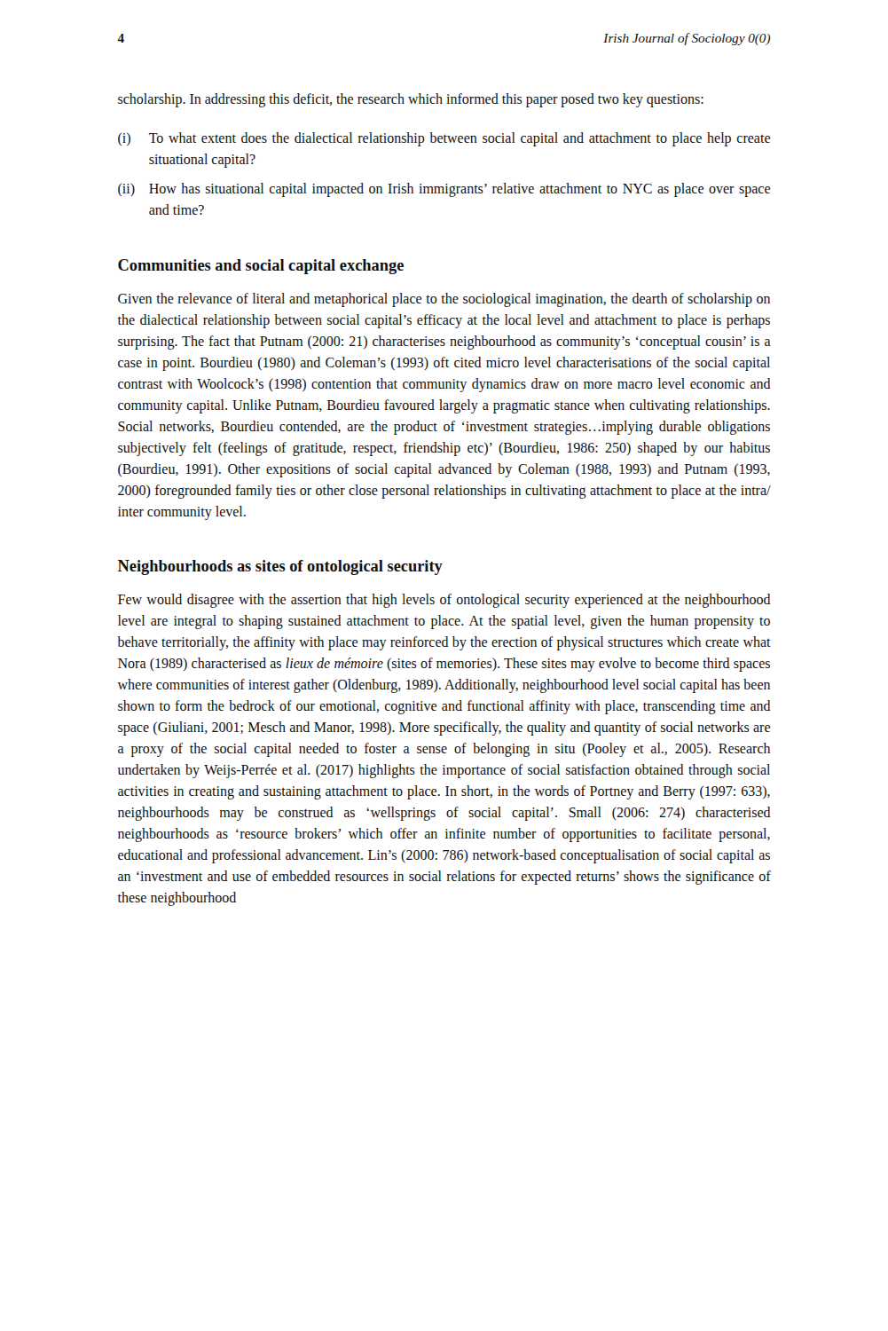4 Irish Journal of Sociology 0(0)
scholarship. In addressing this deficit, the research which informed this paper posed two key questions:
(i) To what extent does the dialectical relationship between social capital and attachment to place help create situational capital?
(ii) How has situational capital impacted on Irish immigrants’ relative attachment to NYC as place over space and time?
Communities and social capital exchange
Given the relevance of literal and metaphorical place to the sociological imagination, the dearth of scholarship on the dialectical relationship between social capital’s efficacy at the local level and attachment to place is perhaps surprising. The fact that Putnam (2000: 21) characterises neighbourhood as community’s ‘conceptual cousin’ is a case in point. Bourdieu (1980) and Coleman’s (1993) oft cited micro level characterisations of the social capital contrast with Woolcock’s (1998) contention that community dynamics draw on more macro level economic and community capital. Unlike Putnam, Bourdieu favoured largely a pragmatic stance when cultivating relationships. Social networks, Bourdieu contended, are the product of ‘investment strategies…implying durable obligations subjectively felt (feelings of gratitude, respect, friendship etc)’ (Bourdieu, 1986: 250) shaped by our habitus (Bourdieu, 1991). Other expositions of social capital advanced by Coleman (1988, 1993) and Putnam (1993, 2000) foregrounded family ties or other close personal relationships in cultivating attachment to place at the intra/ inter community level.
Neighbourhoods as sites of ontological security
Few would disagree with the assertion that high levels of ontological security experienced at the neighbourhood level are integral to shaping sustained attachment to place. At the spatial level, given the human propensity to behave territorially, the affinity with place may reinforced by the erection of physical structures which create what Nora (1989) characterised as lieux de mémoire (sites of memories). These sites may evolve to become third spaces where communities of interest gather (Oldenburg, 1989). Additionally, neighbourhood level social capital has been shown to form the bedrock of our emotional, cognitive and functional affinity with place, transcending time and space (Giuliani, 2001; Mesch and Manor, 1998). More specifically, the quality and quantity of social networks are a proxy of the social capital needed to foster a sense of belonging in situ (Pooley et al., 2005). Research undertaken by Weijs-Perrée et al. (2017) highlights the importance of social satisfaction obtained through social activities in creating and sustaining attachment to place. In short, in the words of Portney and Berry (1997: 633), neighbourhoods may be construed as ‘wellsprings of social capital’. Small (2006: 274) characterised neighbourhoods as ‘resource brokers’ which offer an infinite number of opportunities to facilitate personal, educational and professional advancement. Lin’s (2000: 786) network-based conceptualisation of social capital as an ‘investment and use of embedded resources in social relations for expected returns’ shows the significance of these neighbourhood